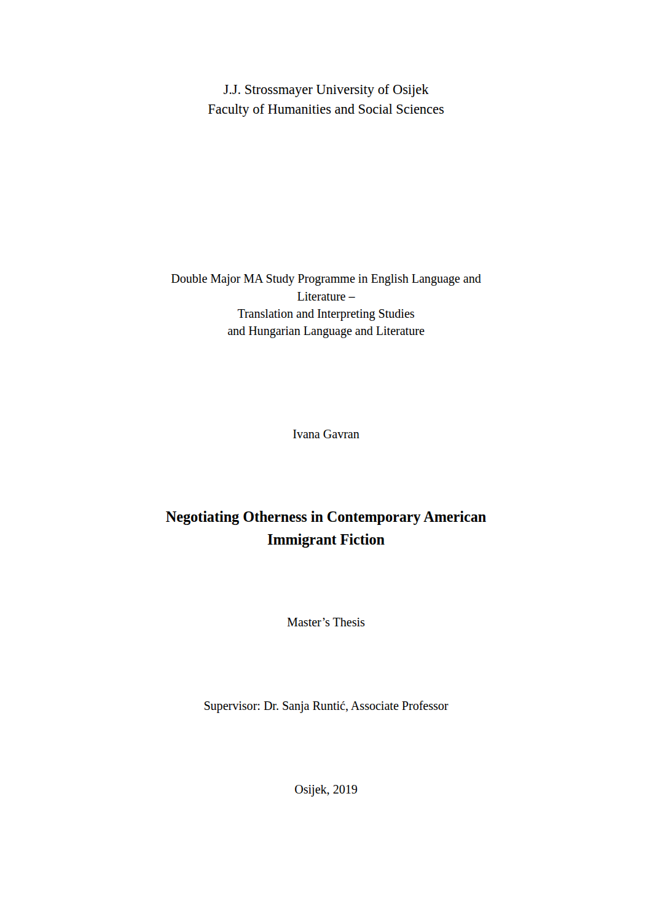J.J. Strossmayer University of Osijek
Faculty of Humanities and Social Sciences
Double Major MA Study Programme in English Language and Literature –
Translation and Interpreting Studies
and Hungarian Language and Literature
Ivana Gavran
Negotiating Otherness in Contemporary American Immigrant Fiction
Master’s Thesis
Supervisor: Dr. Sanja Runtić, Associate Professor
Osijek, 2019